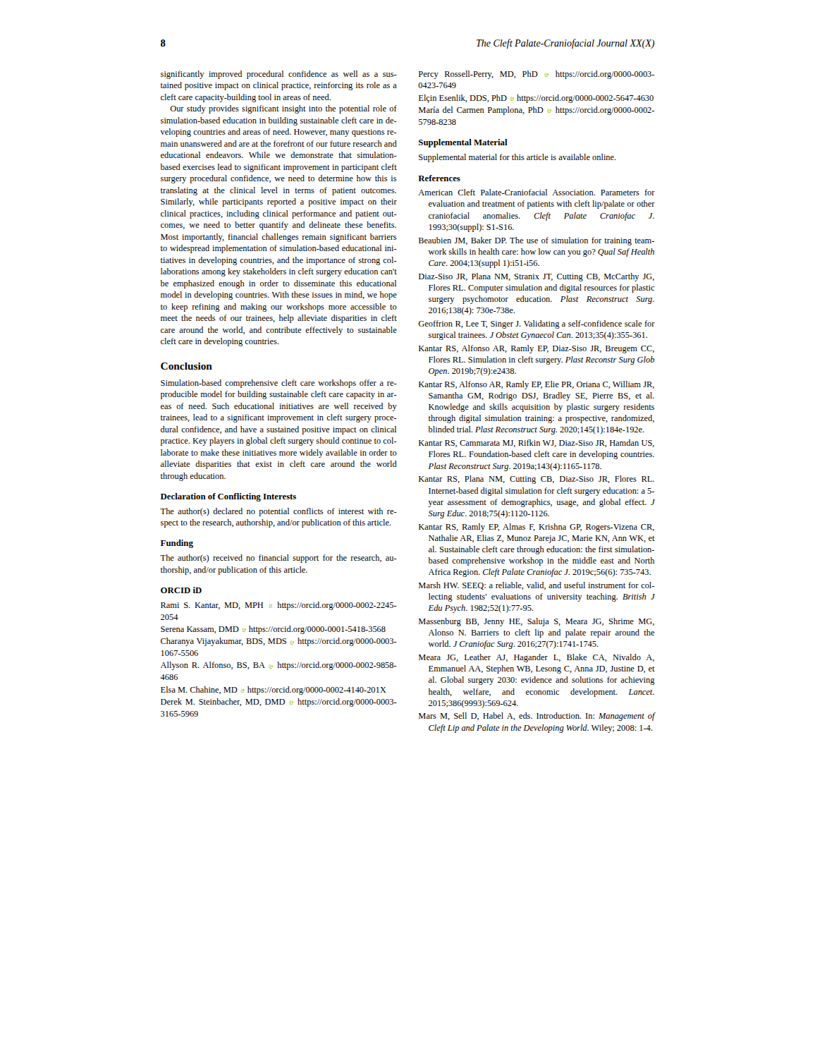8 The Cleft Palate-Craniofacial Journal XX(X)
significantly improved procedural confidence as well as a sustained positive impact on clinical practice, reinforcing its role as a cleft care capacity-building tool in areas of need.
Our study provides significant insight into the potential role of simulation-based education in building sustainable cleft care in developing countries and areas of need. However, many questions remain unanswered and are at the forefront of our future research and educational endeavors. While we demonstrate that simulation-based exercises lead to significant improvement in participant cleft surgery procedural confidence, we need to determine how this is translating at the clinical level in terms of patient outcomes. Similarly, while participants reported a positive impact on their clinical practices, including clinical performance and patient outcomes, we need to better quantify and delineate these benefits. Most importantly, financial challenges remain significant barriers to widespread implementation of simulation-based educational initiatives in developing countries, and the importance of strong collaborations among key stakeholders in cleft surgery education can't be emphasized enough in order to disseminate this educational model in developing countries. With these issues in mind, we hope to keep refining and making our workshops more accessible to meet the needs of our trainees, help alleviate disparities in cleft care around the world, and contribute effectively to sustainable cleft care in developing countries.
Conclusion
Simulation-based comprehensive cleft care workshops offer a reproducible model for building sustainable cleft care capacity in areas of need. Such educational initiatives are well received by trainees, lead to a significant improvement in cleft surgery procedural confidence, and have a sustained positive impact on clinical practice. Key players in global cleft surgery should continue to collaborate to make these initiatives more widely available in order to alleviate disparities that exist in cleft care around the world through education.
Declaration of Conflicting Interests
The author(s) declared no potential conflicts of interest with respect to the research, authorship, and/or publication of this article.
Funding
The author(s) received no financial support for the research, authorship, and/or publication of this article.
ORCID iD
Rami S. Kantar, MD, MPH iD https://orcid.org/0000-0002-2245-2054
Serena Kassam, DMD iD https://orcid.org/0000-0001-5418-3568
Charanya Vijayakumar, BDS, MDS iD https://orcid.org/0000-0003-1067-5506
Allyson R. Alfonso, BS, BA iD https://orcid.org/0000-0002-9858-4686
Elsa M. Chahine, MD iD https://orcid.org/0000-0002-4140-201X
Derek M. Steinbacher, MD, DMD iD https://orcid.org/0000-0003-3165-5969
Percy Rossell-Perry, MD, PhD iD https://orcid.org/0000-0003-0423-7649
Elçin Esenlik, DDS, PhD iD https://orcid.org/0000-0002-5647-4630
María del Carmen Pamplona, PhD iD https://orcid.org/0000-0002-5798-8238
Supplemental Material
Supplemental material for this article is available online.
References
American Cleft Palate-Craniofacial Association. Parameters for evaluation and treatment of patients with cleft lip/palate or other craniofacial anomalies. Cleft Palate Craniofac J. 1993;30(suppl): S1-S16.
Beaubien JM, Baker DP. The use of simulation for training teamwork skills in health care: how low can you go? Qual Saf Health Care. 2004;13(suppl 1):i51-i56.
Diaz-Siso JR, Plana NM, Stranix JT, Cutting CB, McCarthy JG, Flores RL. Computer simulation and digital resources for plastic surgery psychomotor education. Plast Reconstruct Surg. 2016;138(4): 730e-738e.
Geoffrion R, Lee T, Singer J. Validating a self-confidence scale for surgical trainees. J Obstet Gynaecol Can. 2013;35(4):355-361.
Kantar RS, Alfonso AR, Ramly EP, Diaz-Siso JR, Breugem CC, Flores RL. Simulation in cleft surgery. Plast Reconstr Surg Glob Open. 2019b;7(9):e2438.
Kantar RS, Alfonso AR, Ramly EP, Elie PR, Oriana C, William JR, Samantha GM, Rodrigo DSJ, Bradley SE, Pierre BS, et al. Knowledge and skills acquisition by plastic surgery residents through digital simulation training: a prospective, randomized, blinded trial. Plast Reconstruct Surg. 2020;145(1):184e-192e.
Kantar RS, Cammarata MJ, Rifkin WJ, Diaz-Siso JR, Hamdan US, Flores RL. Foundation-based cleft care in developing countries. Plast Reconstruct Surg. 2019a;143(4):1165-1178.
Kantar RS, Plana NM, Cutting CB, Diaz-Siso JR, Flores RL. Internet-based digital simulation for cleft surgery education: a 5-year assessment of demographics, usage, and global effect. J Surg Educ. 2018;75(4):1120-1126.
Kantar RS, Ramly EP, Almas F, Krishna GP, Rogers-Vizena CR, Nathalie AR, Elias Z, Munoz Pareja JC, Marie KN, Ann WK, et al. Sustainable cleft care through education: the first simulation-based comprehensive workshop in the middle east and North Africa Region. Cleft Palate Craniofac J. 2019c;56(6): 735-743.
Marsh HW. SEEQ: a reliable, valid, and useful instrument for collecting students' evaluations of university teaching. British J Edu Psych. 1982;52(1):77-95.
Massenburg BB, Jenny HE, Saluja S, Meara JG, Shrime MG, Alonso N. Barriers to cleft lip and palate repair around the world. J Craniofac Surg. 2016;27(7):1741-1745.
Meara JG, Leather AJ, Hagander L, Blake CA, Nivaldo A, Emmanuel AA, Stephen WB, Lesong C, Anna JD, Justine D, et al. Global surgery 2030: evidence and solutions for achieving health, welfare, and economic development. Lancet. 2015;386(9993):569-624.
Mars M, Sell D, Habel A, eds. Introduction. In: Management of Cleft Lip and Palate in the Developing World. Wiley; 2008: 1-4.